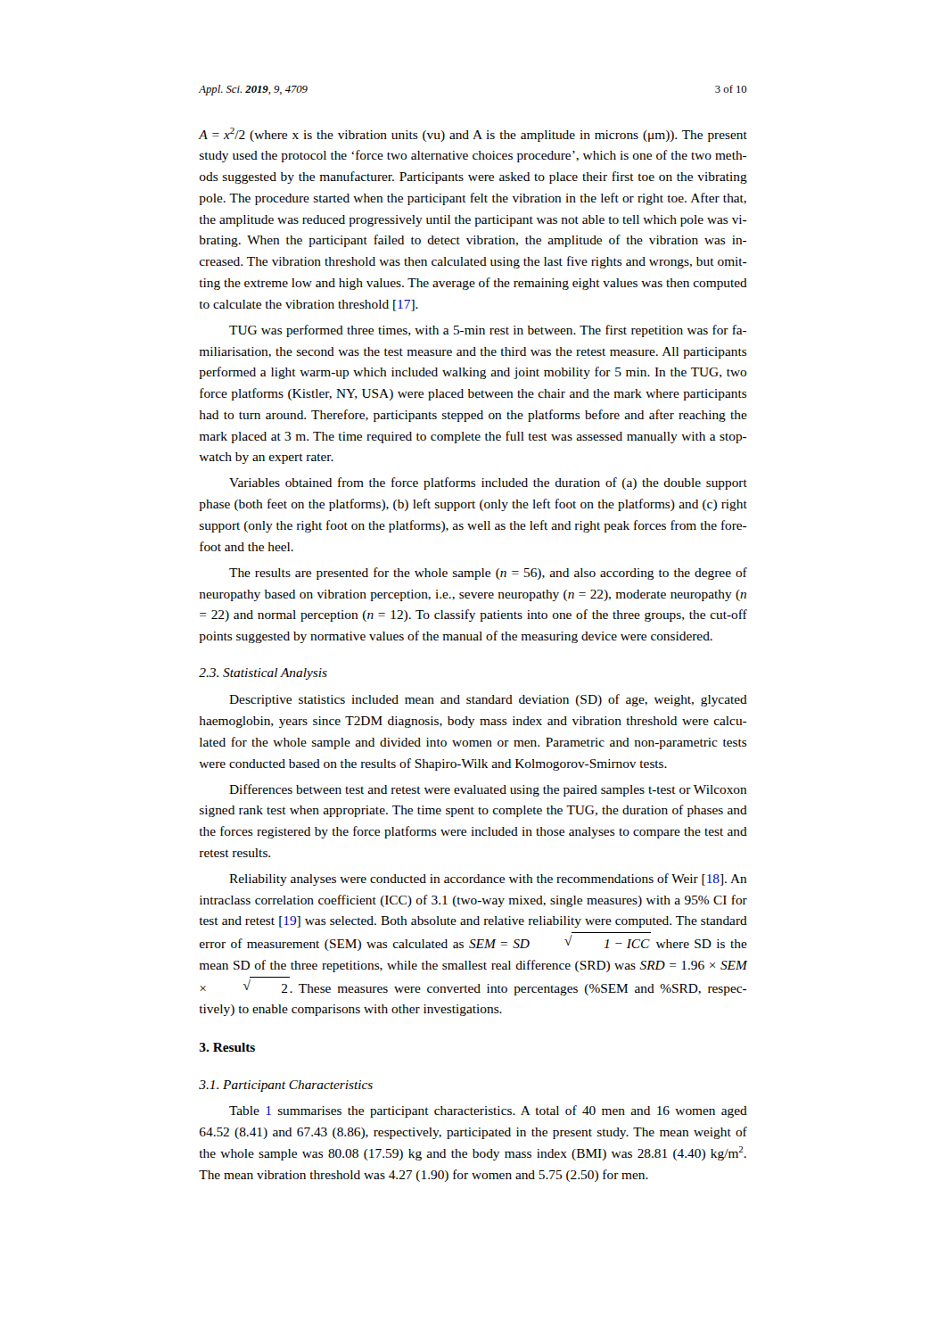Appl. Sci. 2019, 9, 4709 3 of 10
A = x2/2 (where x is the vibration units (vu) and A is the amplitude in microns (μm)). The present study used the protocol the ‘force two alternative choices procedure’, which is one of the two methods suggested by the manufacturer. Participants were asked to place their first toe on the vibrating pole. The procedure started when the participant felt the vibration in the left or right toe. After that, the amplitude was reduced progressively until the participant was not able to tell which pole was vibrating. When the participant failed to detect vibration, the amplitude of the vibration was increased. The vibration threshold was then calculated using the last five rights and wrongs, but omitting the extreme low and high values. The average of the remaining eight values was then computed to calculate the vibration threshold [17].
TUG was performed three times, with a 5-min rest in between. The first repetition was for familiarisation, the second was the test measure and the third was the retest measure. All participants performed a light warm-up which included walking and joint mobility for 5 min. In the TUG, two force platforms (Kistler, NY, USA) were placed between the chair and the mark where participants had to turn around. Therefore, participants stepped on the platforms before and after reaching the mark placed at 3 m. The time required to complete the full test was assessed manually with a stopwatch by an expert rater.
Variables obtained from the force platforms included the duration of (a) the double support phase (both feet on the platforms), (b) left support (only the left foot on the platforms) and (c) right support (only the right foot on the platforms), as well as the left and right peak forces from the forefoot and the heel.
The results are presented for the whole sample (n = 56), and also according to the degree of neuropathy based on vibration perception, i.e., severe neuropathy (n = 22), moderate neuropathy (n = 22) and normal perception (n = 12). To classify patients into one of the three groups, the cut-off points suggested by normative values of the manual of the measuring device were considered.
2.3. Statistical Analysis
Descriptive statistics included mean and standard deviation (SD) of age, weight, glycated haemoglobin, years since T2DM diagnosis, body mass index and vibration threshold were calculated for the whole sample and divided into women or men. Parametric and non-parametric tests were conducted based on the results of Shapiro-Wilk and Kolmogorov-Smirnov tests.
Differences between test and retest were evaluated using the paired samples t-test or Wilcoxon signed rank test when appropriate. The time spent to complete the TUG, the duration of phases and the forces registered by the force platforms were included in those analyses to compare the test and retest results.
Reliability analyses were conducted in accordance with the recommendations of Weir [18]. An intraclass correlation coefficient (ICC) of 3.1 (two-way mixed, single measures) with a 95% CI for test and retest [19] was selected. Both absolute and relative reliability were computed. The standard error of measurement (SEM) was calculated as SEM = SD 1 − ICC where SD is the mean SD of the three repetitions, while the smallest real difference (SRD) was SRD = 1.96 × SEM × 2. These measures were converted into percentages (%SEM and %SRD, respectively) to enable comparisons with other investigations.
3. Results
3.1. Participant Characteristics
Table 1 summarises the participant characteristics. A total of 40 men and 16 women aged 64.52 (8.41) and 67.43 (8.86), respectively, participated in the present study. The mean weight of the whole sample was 80.08 (17.59) kg and the body mass index (BMI) was 28.81 (4.40) kg/m2. The mean vibration threshold was 4.27 (1.90) for women and 5.75 (2.50) for men.